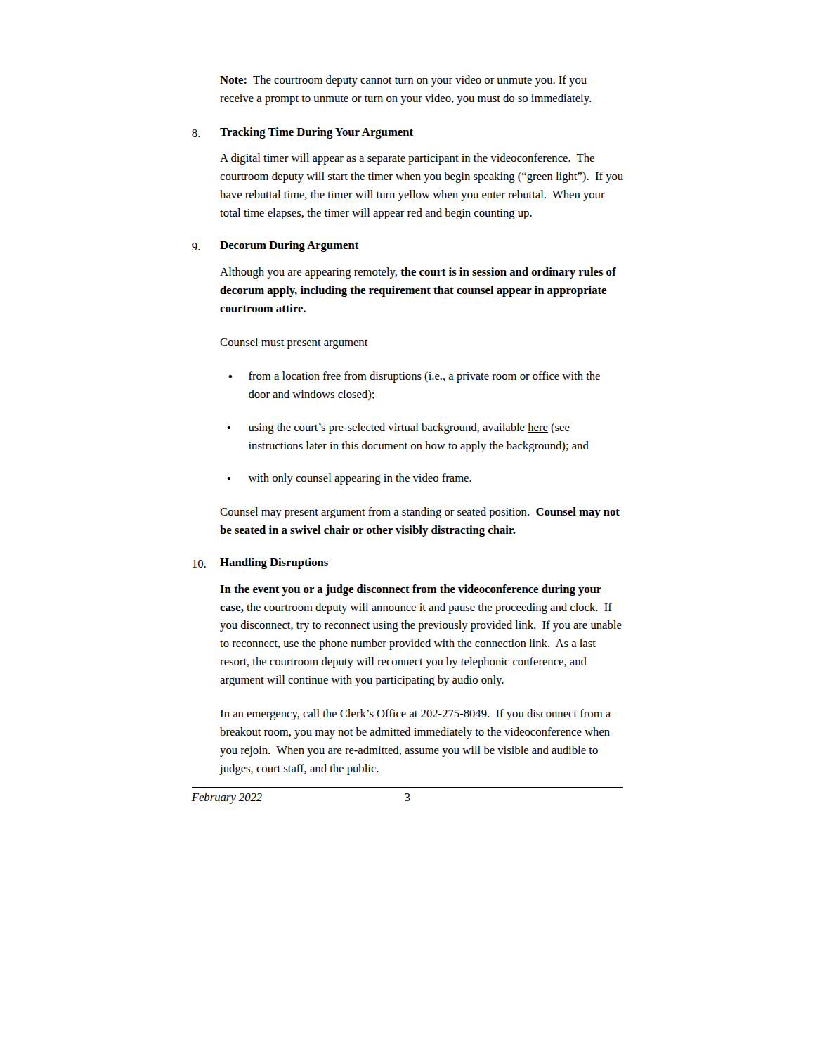Note: The courtroom deputy cannot turn on your video or unmute you. If you receive a prompt to unmute or turn on your video, you must do so immediately.
Tracking Time During Your Argument
A digital timer will appear as a separate participant in the videoconference. The courtroom deputy will start the timer when you begin speaking (“green light”). If you have rebuttal time, the timer will turn yellow when you enter rebuttal. When your total time elapses, the timer will appear red and begin counting up.
Decorum During Argument
Although you are appearing remotely, the court is in session and ordinary rules of decorum apply, including the requirement that counsel appear in appropriate courtroom attire.
Counsel must present argument
from a location free from disruptions (i.e., a private room or office with the door and windows closed);
using the court’s pre-selected virtual background, available here (see instructions later in this document on how to apply the background); and
with only counsel appearing in the video frame.
Counsel may present argument from a standing or seated position. Counsel may not be seated in a swivel chair or other visibly distracting chair.
Handling Disruptions
In the event you or a judge disconnect from the videoconference during your case, the courtroom deputy will announce it and pause the proceeding and clock. If you disconnect, try to reconnect using the previously provided link. If you are unable to reconnect, use the phone number provided with the connection link. As a last resort, the courtroom deputy will reconnect you by telephonic conference, and argument will continue with you participating by audio only.
In an emergency, call the Clerk’s Office at 202-275-8049. If you disconnect from a breakout room, you may not be admitted immediately to the videoconference when you rejoin. When you are re-admitted, assume you will be visible and audible to judges, court staff, and the public.
February 2022 3